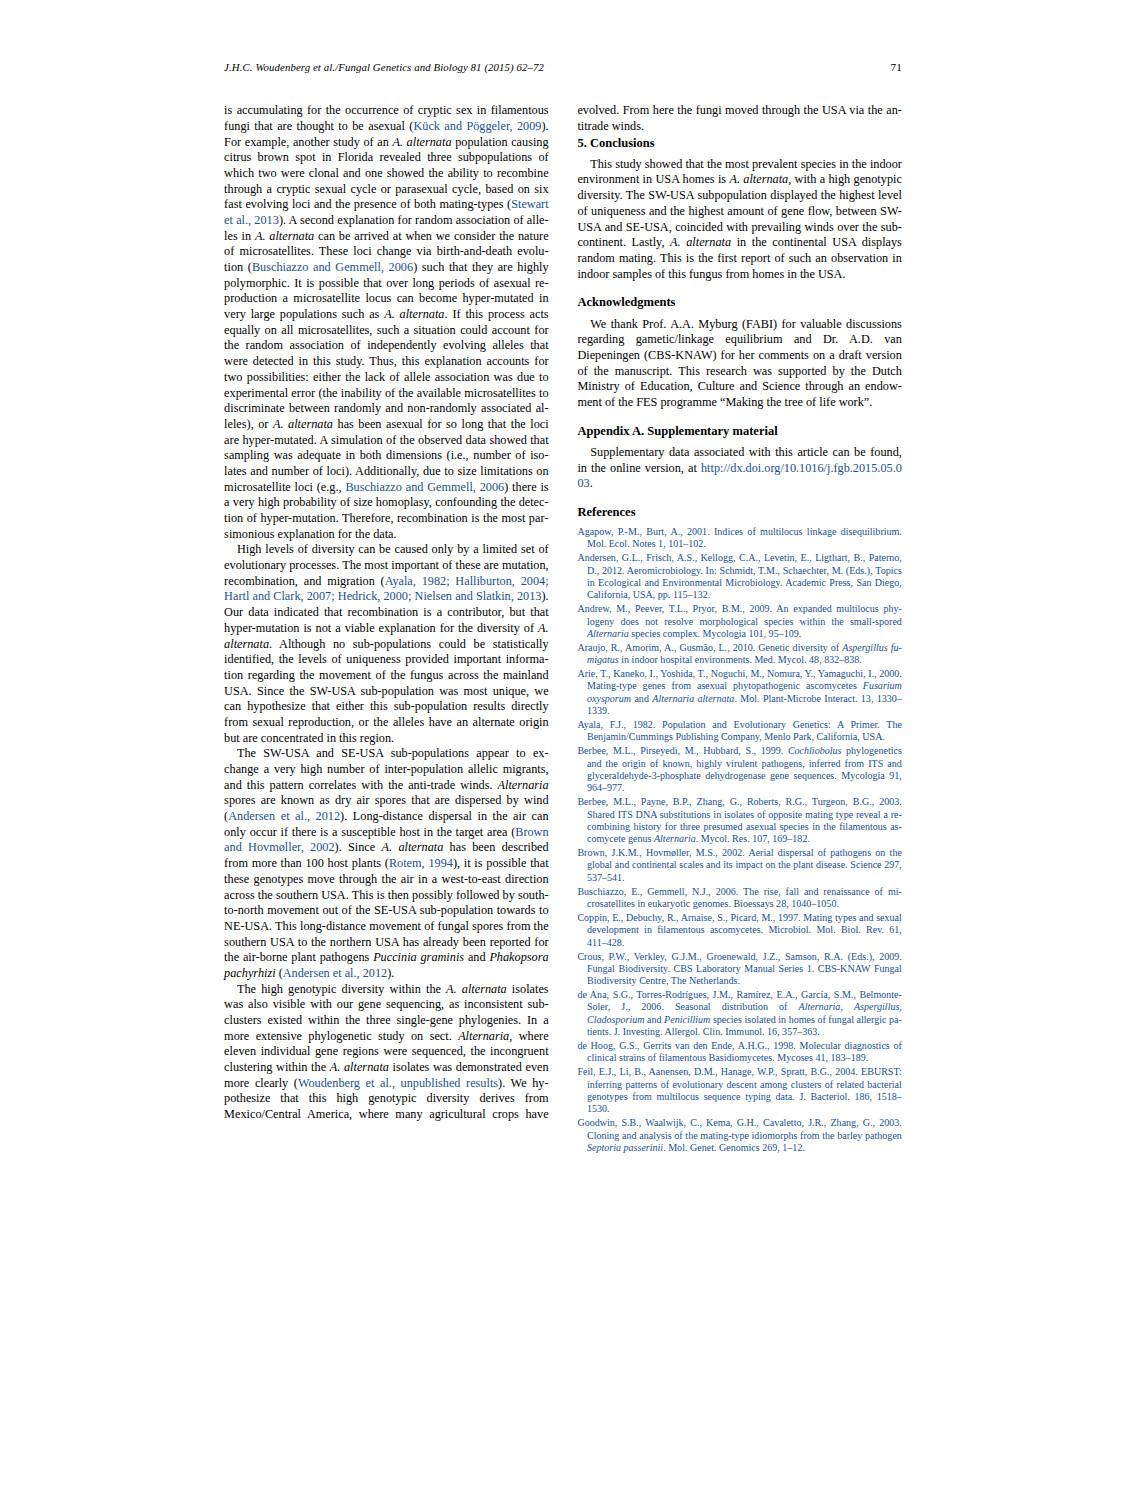J.H.C. Woudenberg et al./Fungal Genetics and Biology 81 (2015) 62–72 71
is accumulating for the occurrence of cryptic sex in filamentous fungi that are thought to be asexual (Kück and Pöggeler, 2009). For example, another study of an A. alternata population causing citrus brown spot in Florida revealed three subpopulations of which two were clonal and one showed the ability to recombine through a cryptic sexual cycle or parasexual cycle, based on six fast evolving loci and the presence of both mating-types (Stewart et al., 2013). A second explanation for random association of alleles in A. alternata can be arrived at when we consider the nature of microsatellites. These loci change via birth-and-death evolution (Buschiazzo and Gemmell, 2006) such that they are highly polymorphic. It is possible that over long periods of asexual reproduction a microsatellite locus can become hyper-mutated in very large populations such as A. alternata. If this process acts equally on all microsatellites, such a situation could account for the random association of independently evolving alleles that were detected in this study. Thus, this explanation accounts for two possibilities: either the lack of allele association was due to experimental error (the inability of the available microsatellites to discriminate between randomly and non-randomly associated alleles), or A. alternata has been asexual for so long that the loci are hyper-mutated. A simulation of the observed data showed that sampling was adequate in both dimensions (i.e., number of isolates and number of loci). Additionally, due to size limitations on microsatellite loci (e.g., Buschiazzo and Gemmell, 2006) there is a very high probability of size homoplasy, confounding the detection of hyper-mutation. Therefore, recombination is the most parsimonious explanation for the data.
High levels of diversity can be caused only by a limited set of evolutionary processes. The most important of these are mutation, recombination, and migration (Ayala, 1982; Halliburton, 2004; Hartl and Clark, 2007; Hedrick, 2000; Nielsen and Slatkin, 2013). Our data indicated that recombination is a contributor, but that hyper-mutation is not a viable explanation for the diversity of A. alternata. Although no sub-populations could be statistically identified, the levels of uniqueness provided important information regarding the movement of the fungus across the mainland USA. Since the SW-USA sub-population was most unique, we can hypothesize that either this sub-population results directly from sexual reproduction, or the alleles have an alternate origin but are concentrated in this region.
The SW-USA and SE-USA sub-populations appear to exchange a very high number of inter-population allelic migrants, and this pattern correlates with the anti-trade winds. Alternaria spores are known as dry air spores that are dispersed by wind (Andersen et al., 2012). Long-distance dispersal in the air can only occur if there is a susceptible host in the target area (Brown and Hovmøller, 2002). Since A. alternata has been described from more than 100 host plants (Rotem, 1994), it is possible that these genotypes move through the air in a west-to-east direction across the southern USA. This is then possibly followed by south-to-north movement out of the SE-USA sub-population towards to NE-USA. This long-distance movement of fungal spores from the southern USA to the northern USA has already been reported for the air-borne plant pathogens Puccinia graminis and Phakopsora pachyrhizi (Andersen et al., 2012).
The high genotypic diversity within the A. alternata isolates was also visible with our gene sequencing, as inconsistent sub-clusters existed within the three single-gene phylogenies. In a more extensive phylogenetic study on sect. Alternaria, where eleven individual gene regions were sequenced, the incongruent clustering within the A. alternata isolates was demonstrated even more clearly (Woudenberg et al., unpublished results). We hypothesize that this high genotypic diversity derives from Mexico/Central America, where many agricultural crops have evolved. From here the fungi moved through the USA via the antitrade winds.
5. Conclusions
This study showed that the most prevalent species in the indoor environment in USA homes is A. alternata, with a high genotypic diversity. The SW-USA subpopulation displayed the highest level of uniqueness and the highest amount of gene flow, between SW-USA and SE-USA, coincided with prevailing winds over the subcontinent. Lastly, A. alternata in the continental USA displays random mating. This is the first report of such an observation in indoor samples of this fungus from homes in the USA.
Acknowledgments
We thank Prof. A.A. Myburg (FABI) for valuable discussions regarding gametic/linkage equilibrium and Dr. A.D. van Diepeningen (CBS-KNAW) for her comments on a draft version of the manuscript. This research was supported by the Dutch Ministry of Education, Culture and Science through an endowment of the FES programme “Making the tree of life work”.
Appendix A. Supplementary material
Supplementary data associated with this article can be found, in the online version, at http://dx.doi.org/10.1016/j.fgb.2015.05.003.
References
Agapow, P.-M., Burt, A., 2001. Indices of multilocus linkage disequilibrium. Mol. Ecol. Notes 1, 101–102.
Andersen, G.L., Frisch, A.S., Kellogg, C.A., Levetin, E., Ligthart, B., Paterno, D., 2012. Aeromicrobiology. In: Schmidt, T.M., Schaechter, M. (Eds.), Topics in Ecological and Environmental Microbiology. Academic Press, San Diego, California, USA, pp. 115–132.
Andrew, M., Peever, T.L., Pryor, B.M., 2009. An expanded multilocus phylogeny does not resolve morphological species within the small-spored Alternaria species complex. Mycologia 101, 95–109.
Araujo, R., Amorim, A., Gusmão, L., 2010. Genetic diversity of Aspergillus fumigatus in indoor hospital environments. Med. Mycol. 48, 832–838.
Arie, T., Kaneko, I., Yoshida, T., Noguchi, M., Nomura, Y., Yamaguchi, I., 2000. Mating-type genes from asexual phytopathogenic ascomycetes Fusarium oxysporum and Alternaria alternata. Mol. Plant-Microbe Interact. 13, 1330–1339.
Ayala, F.J., 1982. Population and Evolutionary Genetics: A Primer. The Benjamin/Cummings Publishing Company, Menlo Park, California, USA.
Berbee, M.L., Pirseyedi, M., Hubbard, S., 1999. Cochliobolus phylogenetics and the origin of known, highly virulent pathogens, inferred from ITS and glyceraldehyde-3-phosphate dehydrogenase gene sequences. Mycologia 91, 964–977.
Berbee, M.L., Payne, B.P., Zhang, G., Roberts, R.G., Turgeon, B.G., 2003. Shared ITS DNA substitutions in isolates of opposite mating type reveal a recombining history for three presumed asexual species in the filamentous ascomycete genus Alternaria. Mycol. Res. 107, 169–182.
Brown, J.K.M., Hovmøller, M.S., 2002. Aerial dispersal of pathogens on the global and continental scales and its impact on the plant disease. Science 297, 537–541.
Buschiazzo, E., Gemmell, N.J., 2006. The rise, fall and renaissance of microsatellites in eukaryotic genomes. Bioessays 28, 1040–1050.
Coppin, E., Debuchy, R., Arnaise, S., Picard, M., 1997. Mating types and sexual development in filamentous ascomycetes. Microbiol. Mol. Biol. Rev. 61, 411–428.
Crous, P.W., Verkley, G.J.M., Groenewald, J.Z., Samson, R.A. (Eds.), 2009. Fungal Biodiversity. CBS Laboratory Manual Series 1. CBS-KNAW Fungal Biodiversity Centre, The Netherlands.
de Ana, S.G., Torres-Rodrígues, J.M., Ramírez, E.A., García, S.M., Belmonte-Soler, J., 2006. Seasonal distribution of Alternaria, Aspergillus, Cladosporium and Penicillium species isolated in homes of fungal allergic patients. J. Investing. Allergol. Clin. Immunol. 16, 357–363.
de Hoog, G.S., Gerrits van den Ende, A.H.G., 1998. Molecular diagnostics of clinical strains of filamentous Basidiomycetes. Mycoses 41, 183–189.
Feil, E.J., Li, B., Aanensen, D.M., Hanage, W.P., Spratt, B.G., 2004. EBURST: inferring patterns of evolutionary descent among clusters of related bacterial genotypes from multilocus sequence typing data. J. Bacteriol. 186, 1518–1530.
Goodwin, S.B., Waalwijk, C., Kema, G.H., Cavaletto, J.R., Zhang, G., 2003. Cloning and analysis of the mating-type idiomorphs from the barley pathogen Septoria passerinii. Mol. Genet. Genomics 269, 1–12.